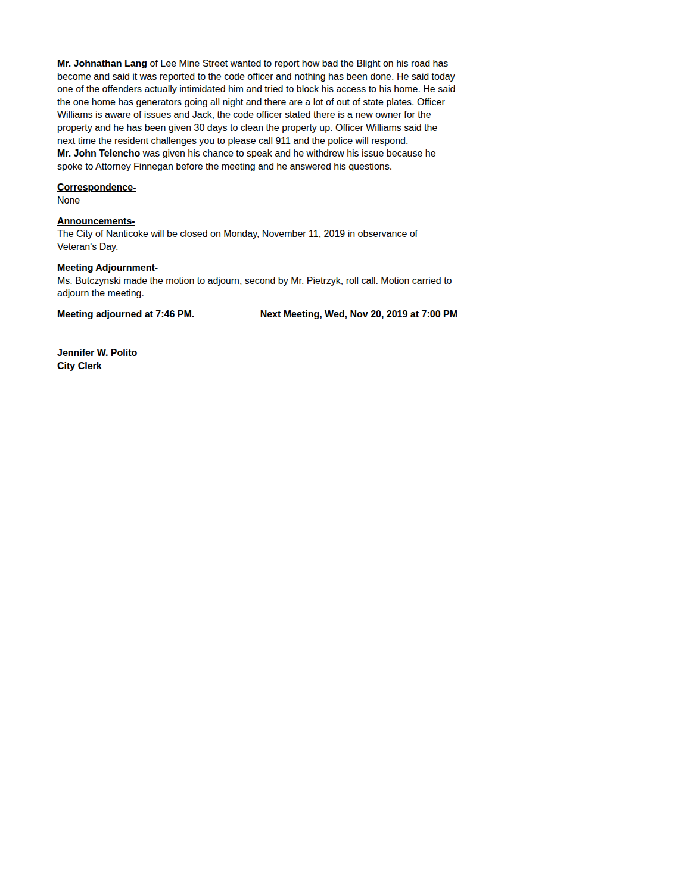Mr. Johnathan Lang of Lee Mine Street wanted to report how bad the Blight on his road has become and said it was reported to the code officer and nothing has been done. He said today one of the offenders actually intimidated him and tried to block his access to his home. He said the one home has generators going all night and there are a lot of out of state plates. Officer Williams is aware of issues and Jack, the code officer stated there is a new owner for the property and he has been given 30 days to clean the property up. Officer Williams said the next time the resident challenges you to please call 911 and the police will respond.
Mr. John Telencho was given his chance to speak and he withdrew his issue because he spoke to Attorney Finnegan before the meeting and he answered his questions.
Correspondence-
None
Announcements-
The City of Nanticoke will be closed on Monday, November 11, 2019 in observance of Veteran's Day.
Meeting Adjournment-
Ms. Butczynski made the motion to adjourn, second by Mr. Pietrzyk, roll call. Motion carried to adjourn the meeting.
Meeting adjourned at 7:46 PM. Next Meeting, Wed, Nov 20, 2019 at 7:00 PM
Jennifer W. Polito
City Clerk